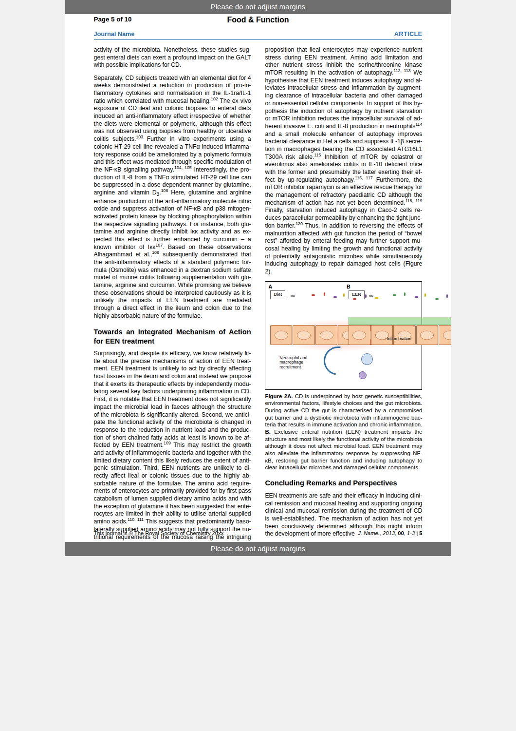Please do not adjust margins
Please do not adjust margins
Page 5 of 10
Food & Function
Journal Name
ARTICLE
Food & Function Accepted Manuscript
activity of the microbiota. Nonetheless, these studies suggest enteral diets can exert a profound impact on the GALT with possible implications for CD.
Separately, CD subjects treated with an elemental diet for 4 weeks demonstrated a reduction in production of pro-inflammatory cytokines and normalisation in the IL-1ra/IL-1 ratio which correlated with mucosal healing.102 The ex vivo exposure of CD ileal and colonic biopsies to enteral diets induced an anti-inflammatory effect irrespective of whether the diets were elemental or polymeric, although this effect was not observed using biopsies from healthy or ulcerative colitis subjects.103 Further in vitro experiments using a colonic HT-29 cell line revealed a TNFα induced inflammatory response could be ameliorated by a polymeric formula and this effect was mediated through specific modulation of the NF-κB signalling pathway.104, 105 Interestingly, the production of IL-8 from a TNFα stimulated HT-29 cell line can be suppressed in a dose dependent manner by glutamine, arginine and vitamin D3.106 Here, glutamine and arginine enhance production of the anti-inflammatory molecule nitric oxide and suppress activation of NF-κB and p38 mitogen-activated protein kinase by blocking phosphorylation within the respective signalling pathways. For instance, both glutamine and arginine directly inhibit Iκκ activity and as expected this effect is further enhanced by curcumin – a known inhibitor of Iκκ107. Based on these observations Alhagamhmad et al.,108 subsequently demonstrated that the anti-inflammatory effects of a standard polymeric formula (Osmolite) was enhanced in a dextran sodium sulfate model of murine colitis following supplementation with glutamine, arginine and curcumin. While promising we believe these observations should be interpreted cautiously as it is unlikely the impacts of EEN treatment are mediated through a direct effect in the ileum and colon due to the highly absorbable nature of the formulae.
Towards an Integrated Mechanism of Action for EEN treatment
Surprisingly, and despite its efficacy, we know relatively little about the precise mechanisms of action of EEN treatment. EEN treatment is unlikely to act by directly affecting host tissues in the ileum and colon and instead we propose that it exerts its therapeutic effects by independently modulating several key factors underpinning inflammation in CD. First, it is notable that EEN treatment does not significantly impact the microbial load in faeces although the structure of the microbiota is significantly altered. Second, we anticipate the functional activity of the microbiota is changed in response to the reduction in nutrient load and the production of short chained fatty acids at least is known to be affected by EEN treatment.109 This may restrict the growth and activity of inflammogenic bacteria and together with the limited dietary content this likely reduces the extent of antigenic stimulation. Third, EEN nutrients are unlikely to directly affect ileal or colonic tissues due to the highly absorbable nature of the formulae. The amino acid requirements of enterocytes are primarily provided for by first pass catabolism of lumen supplied dietary amino acids and with the exception of glutamine it has been suggested that enterocytes are limited in their ability to utilise arterial supplied amino acids.110, 111 This suggests that predominantly basolaterally supplied amino acids may not fully support the nutritional requirements of the mucosa raising the intriguing proposition that ileal enterocytes may experience nutrient stress during EEN treatment. Amino acid limitation and other nutrient stress inhibit the serine/threonine kinase mTOR resulting in the activation of autophagy.112, 113 We hypothesise that EEN treatment induces autophagy and alleviates intracellular stress and inflammation by augmenting clearance of intracellular bacteria and other damaged or non-essential cellular components. In support of this hypothesis the induction of autophagy by nutrient starvation or mTOR inhibition reduces the intracellular survival of adherent invasive E. coli and IL-8 production in neutrophils114 and a small molecule enhancer of autophagy improves bacterial clearance in HeLa cells and suppress IL-1β secretion in macrophages bearing the CD associated ATG16L1 T300A risk allele.115 Inhibition of mTOR by celastrol or everolimus also ameliorates colitis in IL-10 deficient mice with the former and presumably the latter exerting their effect by up-regulating autophagy.116, 117 Furthermore, the mTOR inhibitor rapamycin is an effective rescue therapy for the management of refractory paediatric CD although the mechanism of action has not yet been determined.118, 119 Finally, starvation induced autophagy in Caco-2 cells reduces paracellular permeability by enhancing the tight junction barrier.120 Thus, in addition to reversing the effects of malnutrition affected with gut function the period of “bowel rest” afforded by enteral feeding may further support mucosal healing by limiting the growth and functional activity of potentially antagonistic microbes while simultaneously inducing autophagy to repair damaged host cells (Figure 2).
A
B
Diet
⇨
EEN
⇨
↑Inflammation
↓ Inflammation
↑ Autophagy
Neutrophil and
macrophage
recruitment
Figure 2A. CD is underpinned by host genetic susceptibilities, environmental factors, lifestyle choices and the gut microbiota. During active CD the gut is characterised by a compromised gut barrier and a dysbiotic microbiota with inflammogenic bacteria that results in immune activation and chronic inflammation. B. Exclusive enteral nutrition (EEN) treatment impacts the structure and most likely the functional activity of the microbiota although it does not affect microbial load. EEN treatment may also alleviate the inflammatory response by suppressing NF-κB, restoring gut barrier function and inducing autophagy to clear intracellular microbes and damaged cellular components.
Concluding Remarks and Perspectives
EEN treatments are safe and their efficacy in inducing clinical remission and mucosal healing and supporting ongoing clinical and mucosal remission during the treatment of CD is well-established. The mechanism of action has not yet been conclusively determined although this might inform the development of more effective
This journal is © The Royal Society of Chemistry 20xx
J. Name., 2013, 00, 1-3 | 5